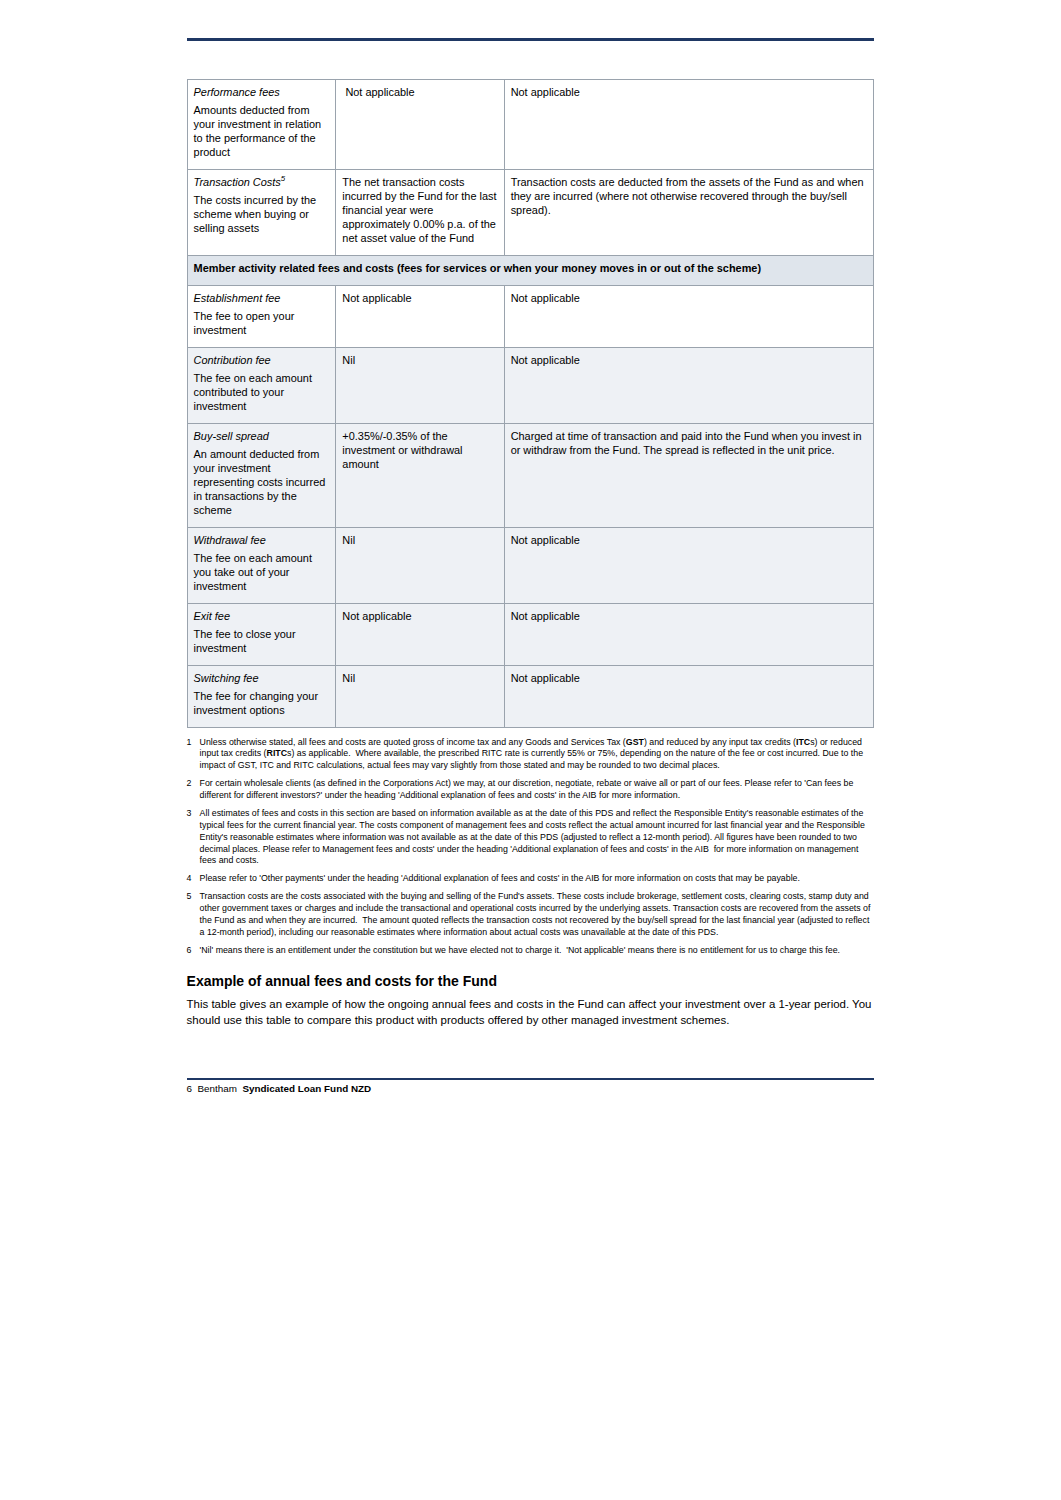| Performance fees Amounts deducted from your investment in relation to the performance of the product | Not applicable | Not applicable |
| Transaction Costs 5 The costs incurred by the scheme when buying or selling assets | The net transaction costs incurred by the Fund for the last financial year were approximately 0.00% p.a. of the net asset value of the Fund | Transaction costs are deducted from the assets of the Fund as and when they are incurred (where not otherwise recovered through the buy/sell spread). |
| Member activity related fees and costs (fees for services or when your money moves in or out of the scheme) |
| Establishment fee The fee to open your investment | Not applicable | Not applicable |
| Contribution fee The fee on each amount contributed to your investment | Nil | Not applicable |
| Buy-sell spread An amount deducted from your investment representing costs incurred in transactions by the scheme | +0.35%/-0.35% of the investment or withdrawal amount | Charged at time of transaction and paid into the Fund when you invest in or withdraw from the Fund. The spread is reflected in the unit price. |
| Withdrawal fee The fee on each amount you take out of your investment | Nil | Not applicable |
| Exit fee The fee to close your investment | Not applicable | Not applicable |
| Switching fee The fee for changing your investment options | Nil | Not applicable |
1
Unless otherwise stated, all fees and costs are quoted gross of income tax and any Goods and Services Tax (GST) and reduced by any input tax credits (ITCs) or reduced input tax credits (RITCs) as applicable. Where available, the prescribed RITC rate is currently 55% or 75%, depending on the nature of the fee or cost incurred. Due to the impact of GST, ITC and RITC calculations, actual fees may vary slightly from those stated and may be rounded to two decimal places.
2
For certain wholesale clients (as defined in the Corporations Act) we may, at our discretion, negotiate, rebate or waive all or part of our fees. Please refer to 'Can fees be different for different investors?' under the heading 'Additional explanation of fees and costs' in the AIB for more information.
3
All estimates of fees and costs in this section are based on information available as at the date of this PDS and reflect the Responsible Entity's reasonable estimates of the typical fees for the current financial year. The costs component of management fees and costs reflect the actual amount incurred for last financial year and the Responsible Entity's reasonable estimates where information was not available as at the date of this PDS (adjusted to reflect a 12-month period). All figures have been rounded to two decimal places. Please refer to Management fees and costs' under the heading 'Additional explanation of fees and costs' in the AIB for more information on management fees and costs.
4
Please refer to 'Other payments' under the heading 'Additional explanation of fees and costs' in the AIB for more information on costs that may be payable.
5
Transaction costs are the costs associated with the buying and selling of the Fund's assets. These costs include brokerage, settlement costs, clearing costs, stamp duty and other government taxes or charges and include the transactional and operational costs incurred by the underlying assets. Transaction costs are recovered from the assets of the Fund as and when they are incurred. The amount quoted reflects the transaction costs not recovered by the buy/sell spread for the last financial year (adjusted to reflect a 12-month period), including our reasonable estimates where information about actual costs was unavailable at the date of this PDS.
6
'Nil' means there is an entitlement under the constitution but we have elected not to charge it. 'Not applicable' means there is no entitlement for us to charge this fee.
Example of annual fees and costs for the Fund
This table gives an example of how the ongoing annual fees and costs in the Fund can affect your investment over a 1-year period. You should use this table to compare this product with products offered by other managed investment schemes.
6 Bentham Syndicated Loan Fund NZD